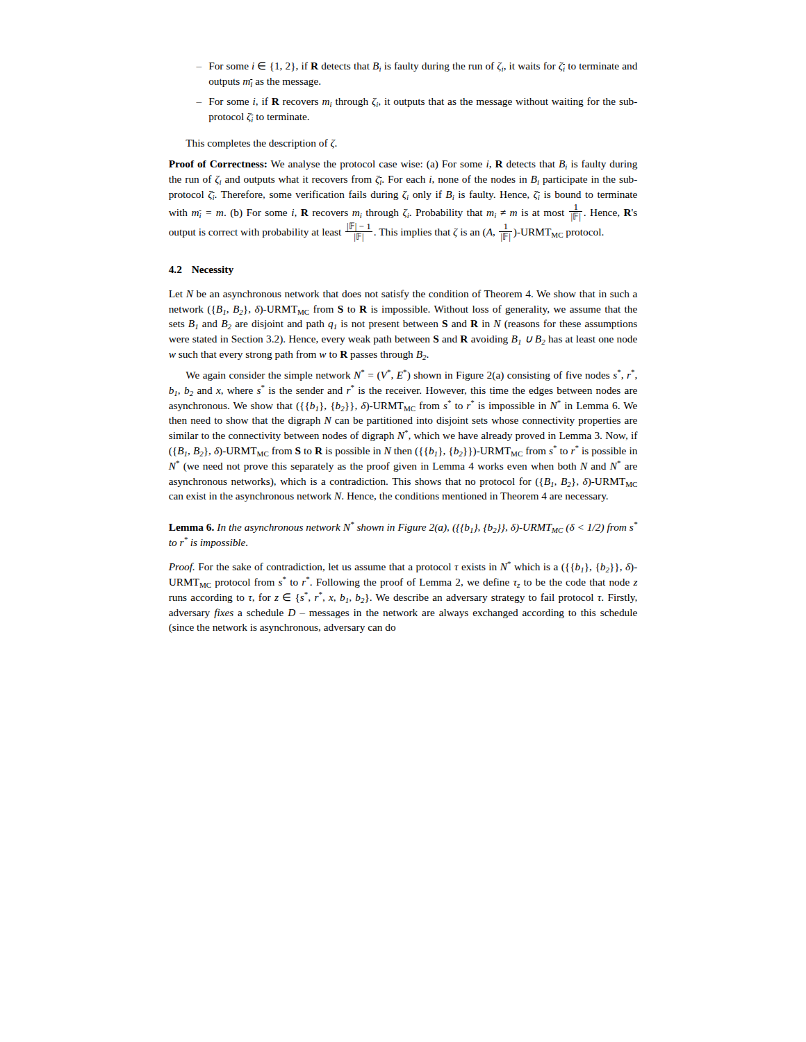For some i ∈ {1, 2}, if R detects that Bi is faulty during the run of ζi, it waits for ζi to terminate and outputs mi as the message.
For some i, if R recovers mi through ζi, it outputs that as the message without waiting for the sub-protocol ζi to terminate.
This completes the description of ζ.
Proof of Correctness: We analyse the protocol case wise: (a) For some i, R detects that Bi is faulty during the run of ζi and outputs what it recovers from ζi. For each i, none of the nodes in Bi participate in the sub-protocol ζi. Therefore, some verification fails during ζi only if Bi is faulty. Hence, ζi is bound to terminate with mi = m. (b) For some i, R recovers mi through ζi. Probability that mi ≠ m is at most 1|𝔽|. Hence, R's output is correct with probability at least |𝔽| − 1|𝔽|. This implies that ζ is an (A, 1|𝔽|)-URMTMC protocol.
4.2 Necessity
Let N be an asynchronous network that does not satisfy the condition of Theorem 4. We show that in such a network ({B1, B2}, δ)-URMTMC from S to R is impossible. Without loss of generality, we assume that the sets B1 and B2 are disjoint and path q1 is not present between S and R in N (reasons for these assumptions were stated in Section 3.2). Hence, every weak path between S and R avoiding B1 ∪ B2 has at least one node w such that every strong path from w to R passes through B2.
We again consider the simple network N* = (V*, E*) shown in Figure 2(a) consisting of five nodes s*, r*, b1, b2 and x, where s* is the sender and r* is the receiver. However, this time the edges between nodes are asynchronous. We show that ({{b1}, {b2}}, δ)-URMTMC from s* to r* is impossible in N* in Lemma 6. We then need to show that the digraph N can be partitioned into disjoint sets whose connectivity properties are similar to the connectivity between nodes of digraph N*, which we have already proved in Lemma 3. Now, if ({B1, B2}, δ)-URMTMC from S to R is possible in N then ({{b1}, {b2}})-URMTMC from s* to r* is possible in N* (we need not prove this separately as the proof given in Lemma 4 works even when both N and N* are asynchronous networks), which is a contradiction. This shows that no protocol for ({B1, B2}, δ)-URMTMC can exist in the asynchronous network N. Hence, the conditions mentioned in Theorem 4 are necessary.
Lemma 6. In the asynchronous network N* shown in Figure 2(a), ({{b1}, {b2}}, δ)-URMTMC (δ < 1/2) from s* to r* is impossible.
Proof. For the sake of contradiction, let us assume that a protocol τ exists in N* which is a ({{b1}, {b2}}, δ)-URMTMC protocol from s* to r*. Following the proof of Lemma 2, we define τz to be the code that node z runs according to τ, for z ∈ {s*, r*, x, b1, b2}. We describe an adversary strategy to fail protocol τ. Firstly, adversary fixes a schedule D – messages in the network are always exchanged according to this schedule (since the network is asynchronous, adversary can do